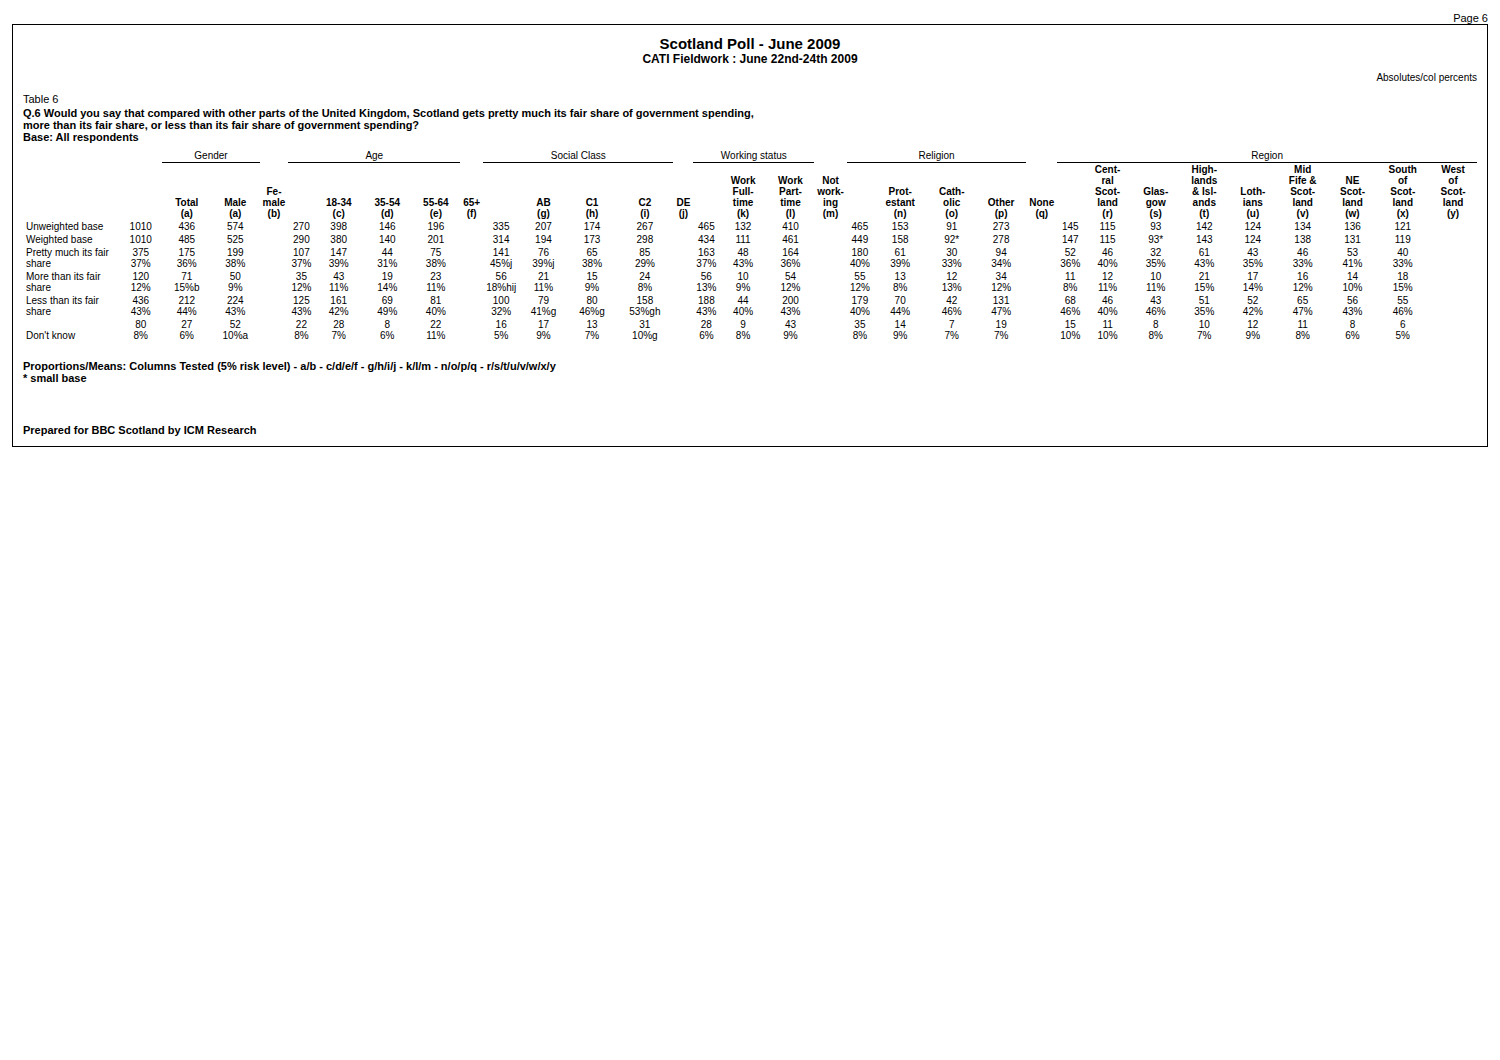Page 6
Scotland Poll - June 2009
CATI Fieldwork : June 22nd-24th 2009
Absolutes/col percents
Table 6
Q.6 Would you say that compared with other parts of the United Kingdom, Scotland gets pretty much its fair share of government spending,
more than its fair share, or less than its fair share of government spending?
Base: All respondents
| | | Gender | | Age | | Social Class | | Working status | | Religion | | Region |
| --- | --- | --- | --- | --- | --- | --- | --- | --- | --- | --- | --- | --- |
| | Total (a) | Male (a) | Fe- male (b) | | 18-34 (c) | 35-54 (d) | 55-64 (e) | 65+ (f) | | AB (g) | C1 (h) | C2 (i) | DE (j) | | Work Full- time (k) | Work Part- time (l) | Not work- ing (m) | | Prot- estant (n) | Cath- olic (o) | Other (p) | None (q) | | Cent- ral Scot- land (r) | Glas- gow (s) | High- lands & Isl- ands (t) | Loth- ians (u) | Mid Fife & Scot- land (v) | NE Scot- land (w) | South of Scot- land (x) | West of Scot- land (y) |
| Unweighted base | 1010 | 436 | 574 | | 270 | 398 | 146 | 196 | | 335 | 207 | 174 | 267 | | 465 | 132 | 410 | | 465 | 153 | 91 | 273 | | 145 | 115 | 93 | 142 | 124 | 134 | 136 | 121 |
| Weighted base | 1010 | 485 | 525 | | 290 | 380 | 140 | 201 | | 314 | 194 | 173 | 298 | | 434 | 111 | 461 | | 449 | 158 | 92* | 278 | | 147 | 115 | 93* | 143 | 124 | 138 | 131 | 119 |
| Pretty much its fair share | 375 37% | 175 36% | 199 38% | | 107 37% | 147 39% | 44 31% | 75 38% | | 141 45%j | 76 39%j | 65 38% | 85 29% | | 163 37% | 48 43% | 164 36% | | 180 40% | 61 39% | 30 33% | 94 34% | | 52 36% | 46 40% | 32 35% | 61 43% | 43 35% | 46 33% | 53 41% | 40 33% |
| More than its fair share | 120 12% | 71 15%b | 50 9% | | 35 12% | 43 11% | 19 14% | 23 11% | | 56 18%hij | 21 11% | 15 9% | 24 8% | | 56 13% | 10 9% | 54 12% | | 55 12% | 13 8% | 12 13% | 34 12% | | 11 8% | 12 11% | 10 11% | 21 15% | 17 14% | 16 12% | 14 10% | 18 15% |
| Less than its fair share | 436 43% | 212 44% | 224 43% | | 125 43% | 161 42% | 69 49% | 81 40% | | 100 32% | 79 41%g | 80 46%g | 158 53%gh | | 188 43% | 44 40% | 200 43% | | 179 40% | 70 44% | 42 46% | 131 47% | | 68 46% | 46 40% | 43 46% | 51 35% | 52 42% | 65 47% | 56 43% | 55 46% |
| Don't know | 80 8% | 27 6% | 52 10%a | | 22 8% | 28 7% | 8 6% | 22 11% | | 16 5% | 17 9% | 13 7% | 31 10%g | | 28 6% | 9 8% | 43 9% | | 35 8% | 14 9% | 7 7% | 19 7% | | 15 10% | 11 10% | 8 8% | 10 7% | 12 9% | 11 8% | 8 6% | 6 5% |
Proportions/Means: Columns Tested (5% risk level) - a/b - c/d/e/f - g/h/i/j - k/l/m - n/o/p/q - r/s/t/u/v/w/x/y
* small base
Prepared for BBC Scotland by ICM Research